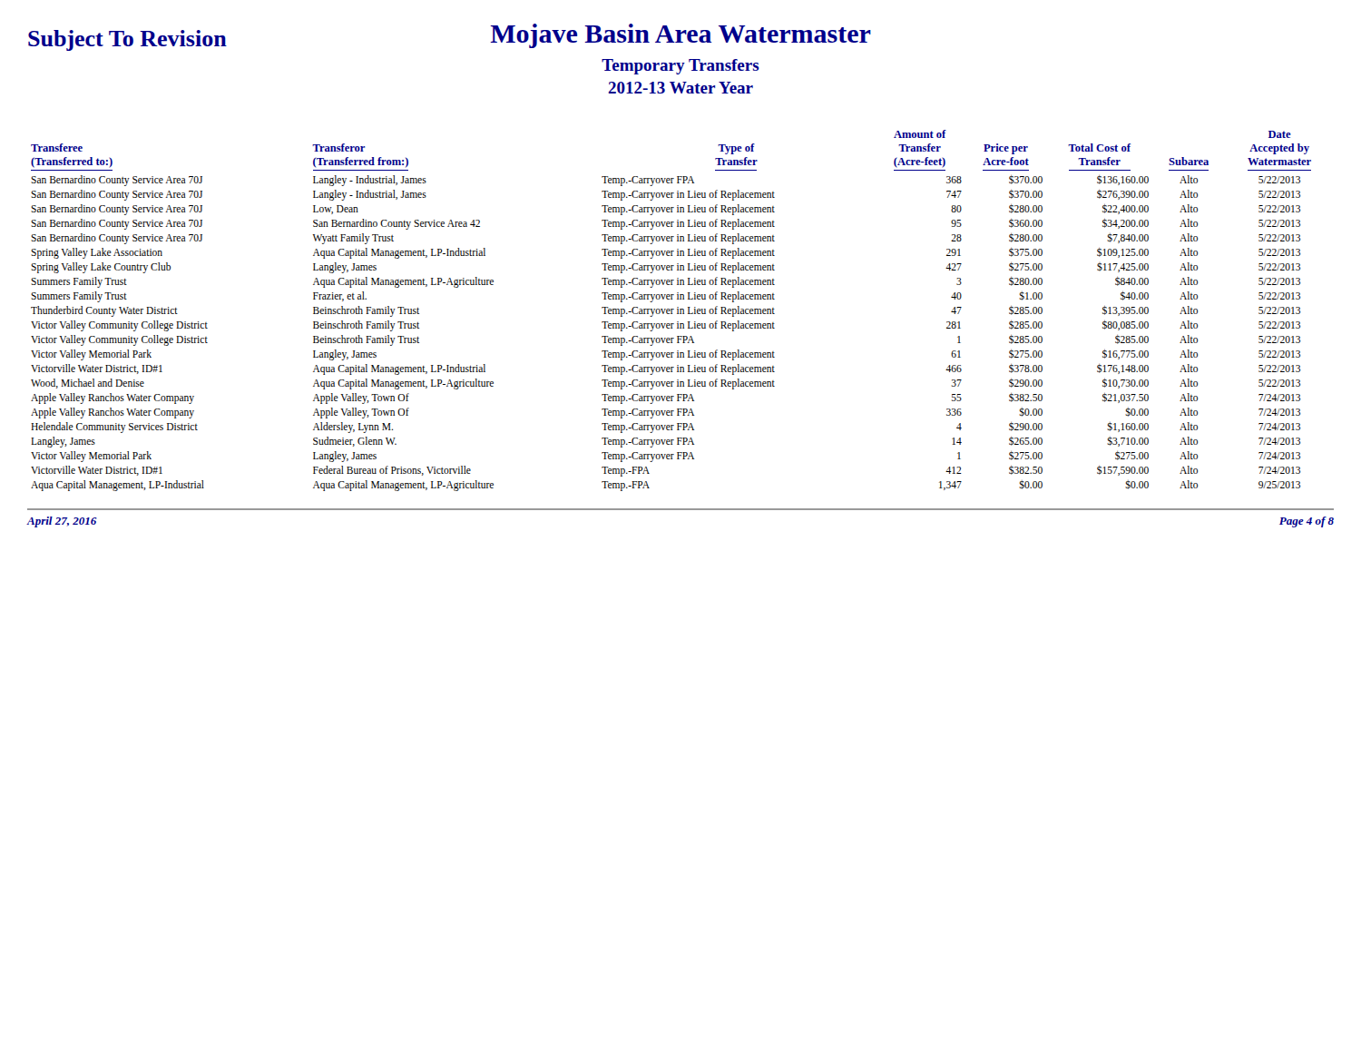Subject To Revision
Mojave Basin Area Watermaster
Temporary Transfers
2012-13 Water Year
| Transferee (Transferred to:) | Transferor (Transferred from:) | Type of Transfer | Amount of Transfer (Acre-feet) | Price per Acre-foot | Total Cost of Transfer | Subarea | Date Accepted by Watermaster |
| --- | --- | --- | --- | --- | --- | --- | --- |
| San Bernardino County Service Area 70J | Langley - Industrial, James | Temp.-Carryover FPA | 368 | $370.00 | $136,160.00 | Alto | 5/22/2013 |
| San Bernardino County Service Area 70J | Langley - Industrial, James | Temp.-Carryover in Lieu of Replacement | 747 | $370.00 | $276,390.00 | Alto | 5/22/2013 |
| San Bernardino County Service Area 70J | Low, Dean | Temp.-Carryover in Lieu of Replacement | 80 | $280.00 | $22,400.00 | Alto | 5/22/2013 |
| San Bernardino County Service Area 70J | San Bernardino County Service Area 42 | Temp.-Carryover in Lieu of Replacement | 95 | $360.00 | $34,200.00 | Alto | 5/22/2013 |
| San Bernardino County Service Area 70J | Wyatt Family Trust | Temp.-Carryover in Lieu of Replacement | 28 | $280.00 | $7,840.00 | Alto | 5/22/2013 |
| Spring Valley Lake Association | Aqua Capital Management, LP-Industrial | Temp.-Carryover in Lieu of Replacement | 291 | $375.00 | $109,125.00 | Alto | 5/22/2013 |
| Spring Valley Lake Country Club | Langley, James | Temp.-Carryover in Lieu of Replacement | 427 | $275.00 | $117,425.00 | Alto | 5/22/2013 |
| Summers Family Trust | Aqua Capital Management, LP-Agriculture | Temp.-Carryover in Lieu of Replacement | 3 | $280.00 | $840.00 | Alto | 5/22/2013 |
| Summers Family Trust | Frazier, et al. | Temp.-Carryover in Lieu of Replacement | 40 | $1.00 | $40.00 | Alto | 5/22/2013 |
| Thunderbird County Water District | Beinschroth Family Trust | Temp.-Carryover in Lieu of Replacement | 47 | $285.00 | $13,395.00 | Alto | 5/22/2013 |
| Victor Valley Community College District | Beinschroth Family Trust | Temp.-Carryover in Lieu of Replacement | 281 | $285.00 | $80,085.00 | Alto | 5/22/2013 |
| Victor Valley Community College District | Beinschroth Family Trust | Temp.-Carryover FPA | 1 | $285.00 | $285.00 | Alto | 5/22/2013 |
| Victor Valley Memorial Park | Langley, James | Temp.-Carryover in Lieu of Replacement | 61 | $275.00 | $16,775.00 | Alto | 5/22/2013 |
| Victorville Water District, ID#1 | Aqua Capital Management, LP-Industrial | Temp.-Carryover in Lieu of Replacement | 466 | $378.00 | $176,148.00 | Alto | 5/22/2013 |
| Wood, Michael and Denise | Aqua Capital Management, LP-Agriculture | Temp.-Carryover in Lieu of Replacement | 37 | $290.00 | $10,730.00 | Alto | 5/22/2013 |
| Apple Valley Ranchos Water Company | Apple Valley, Town Of | Temp.-Carryover FPA | 55 | $382.50 | $21,037.50 | Alto | 7/24/2013 |
| Apple Valley Ranchos Water Company | Apple Valley, Town Of | Temp.-Carryover FPA | 336 | $0.00 | $0.00 | Alto | 7/24/2013 |
| Helendale Community Services District | Aldersley, Lynn M. | Temp.-Carryover FPA | 4 | $290.00 | $1,160.00 | Alto | 7/24/2013 |
| Langley, James | Sudmeier, Glenn W. | Temp.-Carryover FPA | 14 | $265.00 | $3,710.00 | Alto | 7/24/2013 |
| Victor Valley Memorial Park | Langley, James | Temp.-Carryover FPA | 1 | $275.00 | $275.00 | Alto | 7/24/2013 |
| Victorville Water District, ID#1 | Federal Bureau of Prisons, Victorville | Temp.-FPA | 412 | $382.50 | $157,590.00 | Alto | 7/24/2013 |
| Aqua Capital Management, LP-Industrial | Aqua Capital Management, LP-Agriculture | Temp.-FPA | 1,347 | $0.00 | $0.00 | Alto | 9/25/2013 |
April 27, 2016 Page 4 of 8